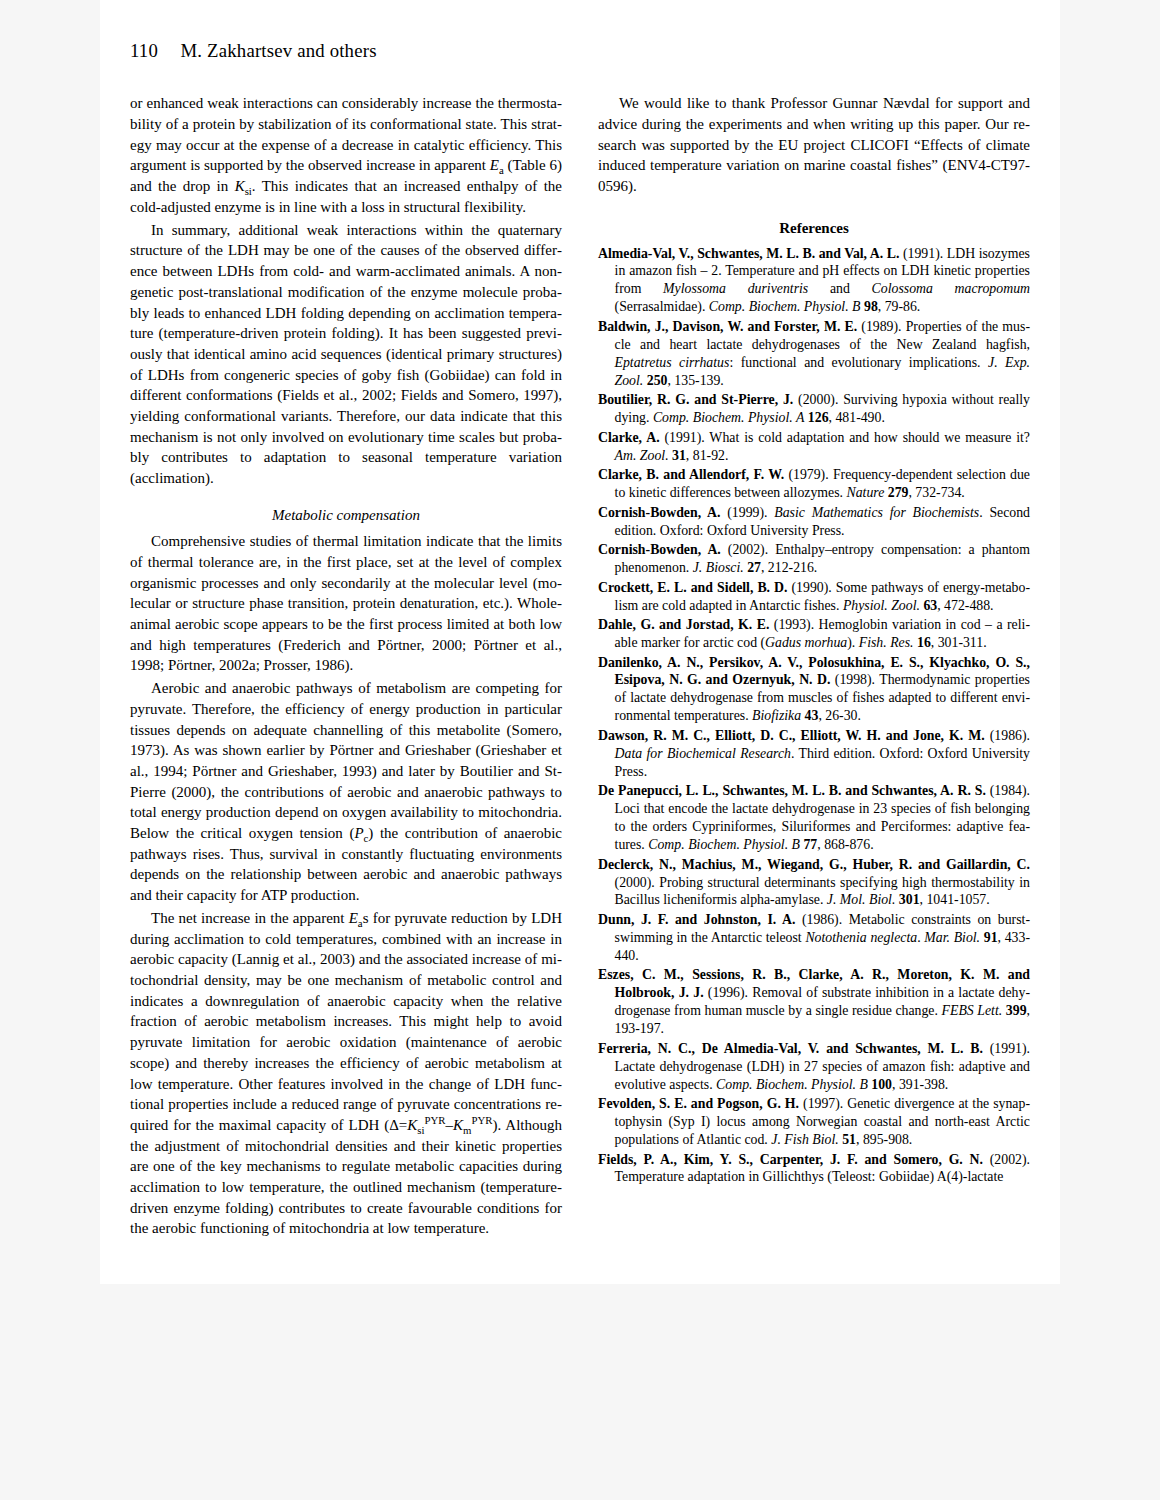110 M. Zakhartsev and others
or enhanced weak interactions can considerably increase the thermostability of a protein by stabilization of its conformational state. This strategy may occur at the expense of a decrease in catalytic efficiency. This argument is supported by the observed increase in apparent Ea (Table 6) and the drop in Ksi. This indicates that an increased enthalpy of the cold-adjusted enzyme is in line with a loss in structural flexibility.
In summary, additional weak interactions within the quaternary structure of the LDH may be one of the causes of the observed difference between LDHs from cold- and warm-acclimated animals. A non-genetic post-translational modification of the enzyme molecule probably leads to enhanced LDH folding depending on acclimation temperature (temperature-driven protein folding). It has been suggested previously that identical amino acid sequences (identical primary structures) of LDHs from congeneric species of goby fish (Gobiidae) can fold in different conformations (Fields et al., 2002; Fields and Somero, 1997), yielding conformational variants. Therefore, our data indicate that this mechanism is not only involved on evolutionary time scales but probably contributes to adaptation to seasonal temperature variation (acclimation).
Metabolic compensation
Comprehensive studies of thermal limitation indicate that the limits of thermal tolerance are, in the first place, set at the level of complex organismic processes and only secondarily at the molecular level (molecular or structure phase transition, protein denaturation, etc.). Whole-animal aerobic scope appears to be the first process limited at both low and high temperatures (Frederich and Pörtner, 2000; Pörtner et al., 1998; Pörtner, 2002a; Prosser, 1986).
Aerobic and anaerobic pathways of metabolism are competing for pyruvate. Therefore, the efficiency of energy production in particular tissues depends on adequate channelling of this metabolite (Somero, 1973). As was shown earlier by Pörtner and Grieshaber (Grieshaber et al., 1994; Pörtner and Grieshaber, 1993) and later by Boutilier and St-Pierre (2000), the contributions of aerobic and anaerobic pathways to total energy production depend on oxygen availability to mitochondria. Below the critical oxygen tension (Pc) the contribution of anaerobic pathways rises. Thus, survival in constantly fluctuating environments depends on the relationship between aerobic and anaerobic pathways and their capacity for ATP production.
The net increase in the apparent Eas for pyruvate reduction by LDH during acclimation to cold temperatures, combined with an increase in aerobic capacity (Lannig et al., 2003) and the associated increase of mitochondrial density, may be one mechanism of metabolic control and indicates a downregulation of anaerobic capacity when the relative fraction of aerobic metabolism increases. This might help to avoid pyruvate limitation for aerobic oxidation (maintenance of aerobic scope) and thereby increases the efficiency of aerobic metabolism at low temperature. Other features involved in the change of LDH functional properties include a reduced range of pyruvate concentrations required for the maximal capacity of LDH (Δ=KsiPYR–KmPYR). Although the adjustment of mitochondrial densities and their kinetic properties are one of the key mechanisms to regulate metabolic capacities during acclimation to low temperature, the outlined mechanism (temperature-driven enzyme folding) contributes to create favourable conditions for the aerobic functioning of mitochondria at low temperature.
We would like to thank Professor Gunnar Nævdal for support and advice during the experiments and when writing up this paper. Our research was supported by the EU project CLICOFI “Effects of climate induced temperature variation on marine coastal fishes” (ENV4-CT97-0596).
References
Almedia-Val, V., Schwantes, M. L. B. and Val, A. L. (1991). LDH isozymes in amazon fish – 2. Temperature and pH effects on LDH kinetic properties from Mylossoma duriventris and Colossoma macropomum (Serrasalmidae). Comp. Biochem. Physiol. B 98, 79-86.
Baldwin, J., Davison, W. and Forster, M. E. (1989). Properties of the muscle and heart lactate dehydrogenases of the New Zealand hagfish, Eptatretus cirrhatus: functional and evolutionary implications. J. Exp. Zool. 250, 135-139.
Boutilier, R. G. and St-Pierre, J. (2000). Surviving hypoxia without really dying. Comp. Biochem. Physiol. A 126, 481-490.
Clarke, A. (1991). What is cold adaptation and how should we measure it? Am. Zool. 31, 81-92.
Clarke, B. and Allendorf, F. W. (1979). Frequency-dependent selection due to kinetic differences between allozymes. Nature 279, 732-734.
Cornish-Bowden, A. (1999). Basic Mathematics for Biochemists. Second edition. Oxford: Oxford University Press.
Cornish-Bowden, A. (2002). Enthalpy–entropy compensation: a phantom phenomenon. J. Biosci. 27, 212-216.
Crockett, E. L. and Sidell, B. D. (1990). Some pathways of energy-metabolism are cold adapted in Antarctic fishes. Physiol. Zool. 63, 472-488.
Dahle, G. and Jorstad, K. E. (1993). Hemoglobin variation in cod – a reliable marker for arctic cod (Gadus morhua). Fish. Res. 16, 301-311.
Danilenko, A. N., Persikov, A. V., Polosukhina, E. S., Klyachko, O. S., Esipova, N. G. and Ozernyuk, N. D. (1998). Thermodynamic properties of lactate dehydrogenase from muscles of fishes adapted to different environmental temperatures. Biofizika 43, 26-30.
Dawson, R. M. C., Elliott, D. C., Elliott, W. H. and Jone, K. M. (1986). Data for Biochemical Research. Third edition. Oxford: Oxford University Press.
De Panepucci, L. L., Schwantes, M. L. B. and Schwantes, A. R. S. (1984). Loci that encode the lactate dehydrogenase in 23 species of fish belonging to the orders Cypriniformes, Siluriformes and Perciformes: adaptive features. Comp. Biochem. Physiol. B 77, 868-876.
Declerck, N., Machius, M., Wiegand, G., Huber, R. and Gaillardin, C. (2000). Probing structural determinants specifying high thermostability in Bacillus licheniformis alpha-amylase. J. Mol. Biol. 301, 1041-1057.
Dunn, J. F. and Johnston, I. A. (1986). Metabolic constraints on burst-swimming in the Antarctic teleost Notothenia neglecta. Mar. Biol. 91, 433-440.
Eszes, C. M., Sessions, R. B., Clarke, A. R., Moreton, K. M. and Holbrook, J. J. (1996). Removal of substrate inhibition in a lactate dehydrogenase from human muscle by a single residue change. FEBS Lett. 399, 193-197.
Ferreria, N. C., De Almedia-Val, V. and Schwantes, M. L. B. (1991). Lactate dehydrogenase (LDH) in 27 species of amazon fish: adaptive and evolutive aspects. Comp. Biochem. Physiol. B 100, 391-398.
Fevolden, S. E. and Pogson, G. H. (1997). Genetic divergence at the synaptophysin (Syp I) locus among Norwegian coastal and north-east Arctic populations of Atlantic cod. J. Fish Biol. 51, 895-908.
Fields, P. A., Kim, Y. S., Carpenter, J. F. and Somero, G. N. (2002). Temperature adaptation in Gillichthys (Teleost: Gobiidae) A(4)-lactate